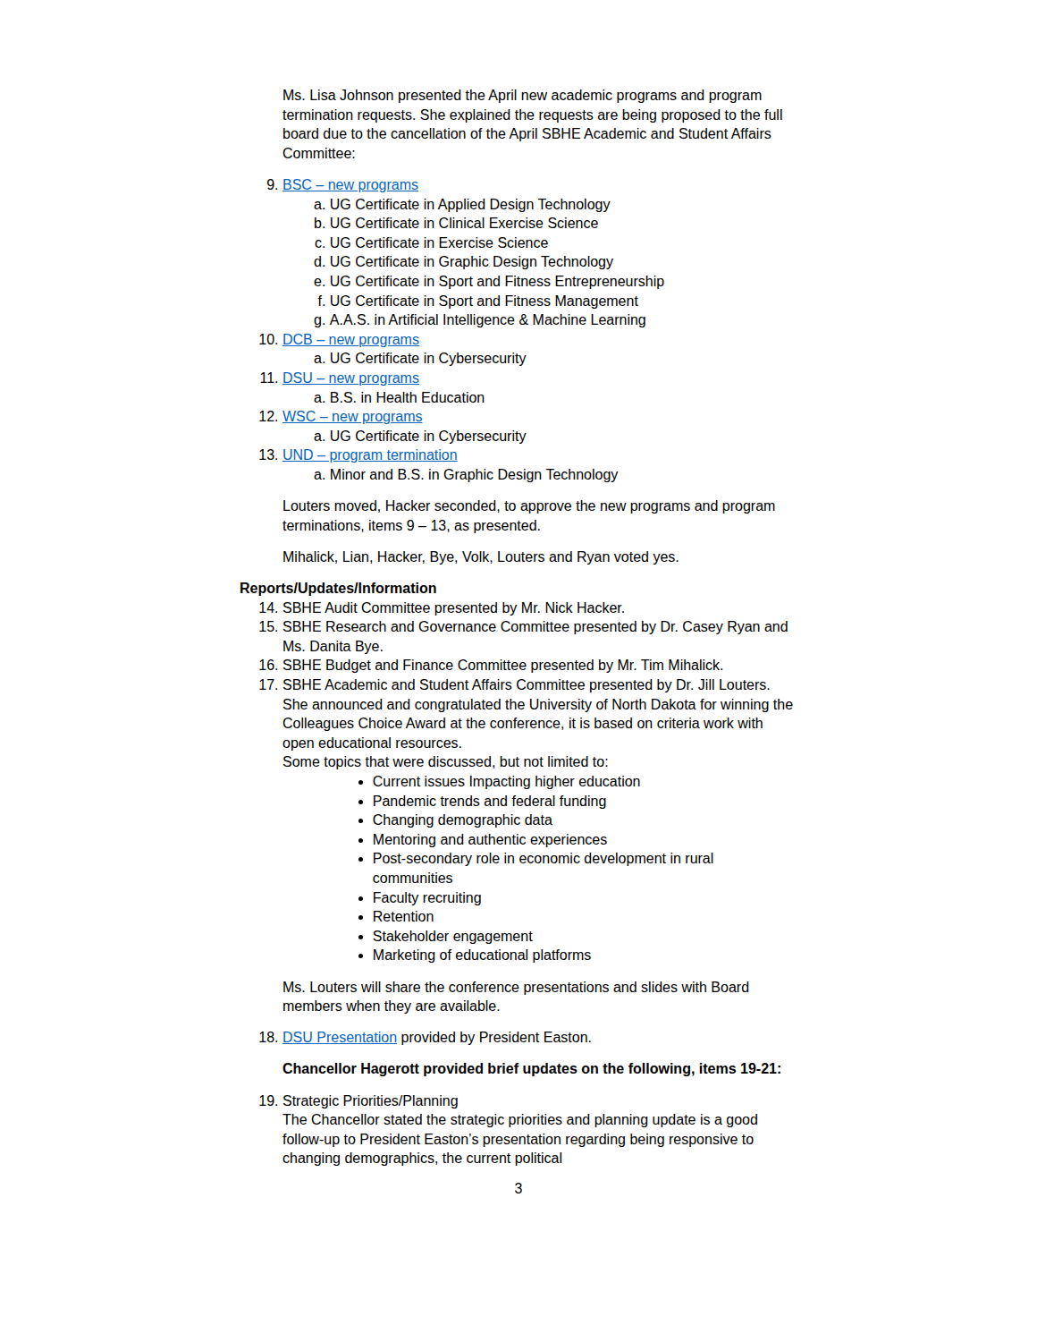Ms. Lisa Johnson presented the April new academic programs and program termination requests. She explained the requests are being proposed to the full board due to the cancellation of the April SBHE Academic and Student Affairs Committee:
BSC – new programs
UG Certificate in Applied Design Technology
UG Certificate in Clinical Exercise Science
UG Certificate in Exercise Science
UG Certificate in Graphic Design Technology
UG Certificate in Sport and Fitness Entrepreneurship
UG Certificate in Sport and Fitness Management
A.A.S. in Artificial Intelligence & Machine Learning
DCB – new programs
UG Certificate in Cybersecurity
DSU – new programs
B.S. in Health Education
WSC – new programs
UG Certificate in Cybersecurity
UND – program termination
Minor and B.S. in Graphic Design Technology
Louters moved, Hacker seconded, to approve the new programs and program terminations, items 9 – 13, as presented.
Mihalick, Lian, Hacker, Bye, Volk, Louters and Ryan voted yes.
Reports/Updates/Information
SBHE Audit Committee presented by Mr. Nick Hacker.
SBHE Research and Governance Committee presented by Dr. Casey Ryan and Ms. Danita Bye.
SBHE Budget and Finance Committee presented by Mr. Tim Mihalick.
SBHE Academic and Student Affairs Committee presented by Dr. Jill Louters. She announced and congratulated the University of North Dakota for winning the Colleagues Choice Award at the conference, it is based on criteria work with open educational resources.
Some topics that were discussed, but not limited to:
Current issues Impacting higher education
Pandemic trends and federal funding
Changing demographic data
Mentoring and authentic experiences
Post-secondary role in economic development in rural communities
Faculty recruiting
Retention
Stakeholder engagement
Marketing of educational platforms
Ms. Louters will share the conference presentations and slides with Board members when they are available.
DSU Presentation provided by President Easton.
Chancellor Hagerott provided brief updates on the following, items 19-21:
Strategic Priorities/Planning
The Chancellor stated the strategic priorities and planning update is a good follow-up to President Easton’s presentation regarding being responsive to changing demographics, the current political
3